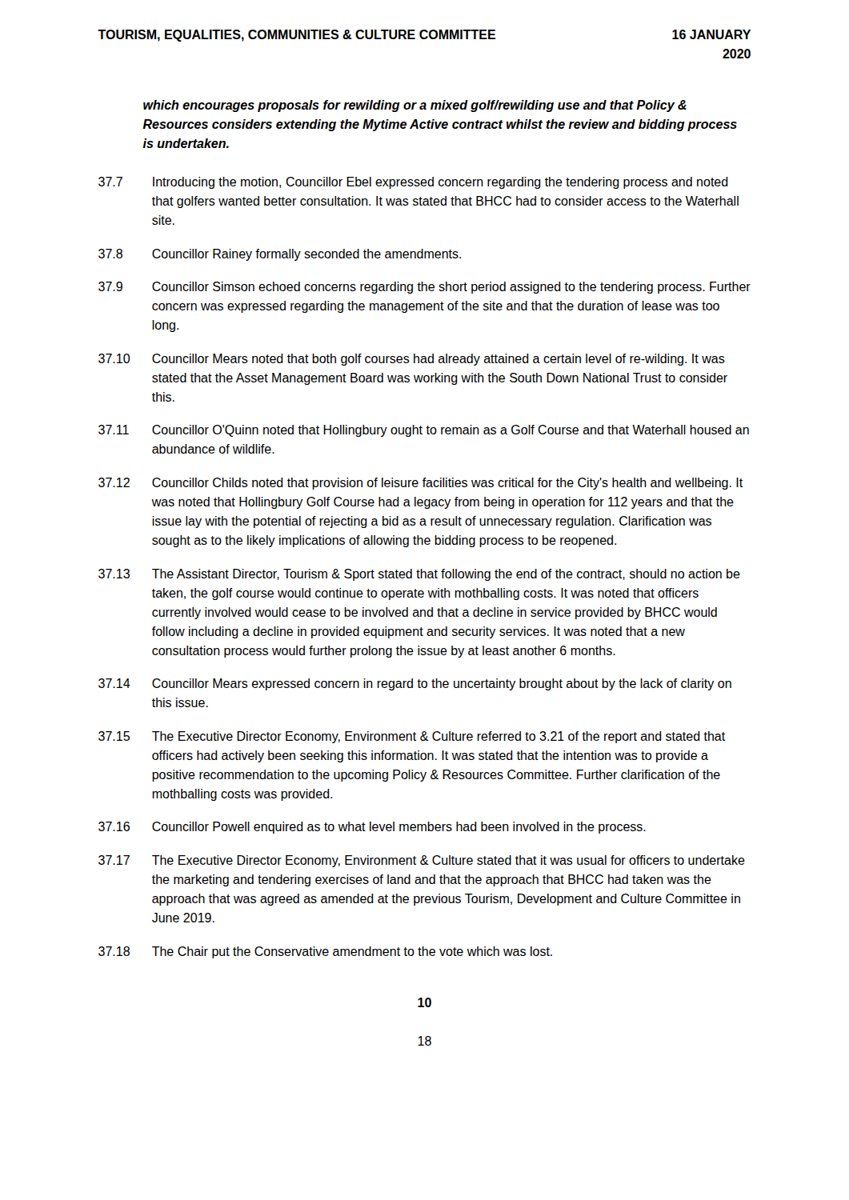TOURISM, EQUALITIES, COMMUNITIES & CULTURE COMMITTEE
16 JANUARY
2020
which encourages proposals for rewilding or a mixed golf/rewilding use and that Policy & Resources considers extending the Mytime Active contract whilst the review and bidding process is undertaken.
37.7
Introducing the motion, Councillor Ebel expressed concern regarding the tendering process and noted that golfers wanted better consultation. It was stated that BHCC had to consider access to the Waterhall site.
37.8
Councillor Rainey formally seconded the amendments.
37.9
Councillor Simson echoed concerns regarding the short period assigned to the tendering process. Further concern was expressed regarding the management of the site and that the duration of lease was too long.
37.10
Councillor Mears noted that both golf courses had already attained a certain level of re-wilding. It was stated that the Asset Management Board was working with the South Down National Trust to consider this.
37.11
Councillor O'Quinn noted that Hollingbury ought to remain as a Golf Course and that Waterhall housed an abundance of wildlife.
37.12
Councillor Childs noted that provision of leisure facilities was critical for the City's health and wellbeing. It was noted that Hollingbury Golf Course had a legacy from being in operation for 112 years and that the issue lay with the potential of rejecting a bid as a result of unnecessary regulation. Clarification was sought as to the likely implications of allowing the bidding process to be reopened.
37.13
The Assistant Director, Tourism & Sport stated that following the end of the contract, should no action be taken, the golf course would continue to operate with mothballing costs. It was noted that officers currently involved would cease to be involved and that a decline in service provided by BHCC would follow including a decline in provided equipment and security services. It was noted that a new consultation process would further prolong the issue by at least another 6 months.
37.14
Councillor Mears expressed concern in regard to the uncertainty brought about by the lack of clarity on this issue.
37.15
The Executive Director Economy, Environment & Culture referred to 3.21 of the report and stated that officers had actively been seeking this information. It was stated that the intention was to provide a positive recommendation to the upcoming Policy & Resources Committee. Further clarification of the mothballing costs was provided.
37.16
Councillor Powell enquired as to what level members had been involved in the process.
37.17
The Executive Director Economy, Environment & Culture stated that it was usual for officers to undertake the marketing and tendering exercises of land and that the approach that BHCC had taken was the approach that was agreed as amended at the previous Tourism, Development and Culture Committee in June 2019.
37.18
The Chair put the Conservative amendment to the vote which was lost.
10
18